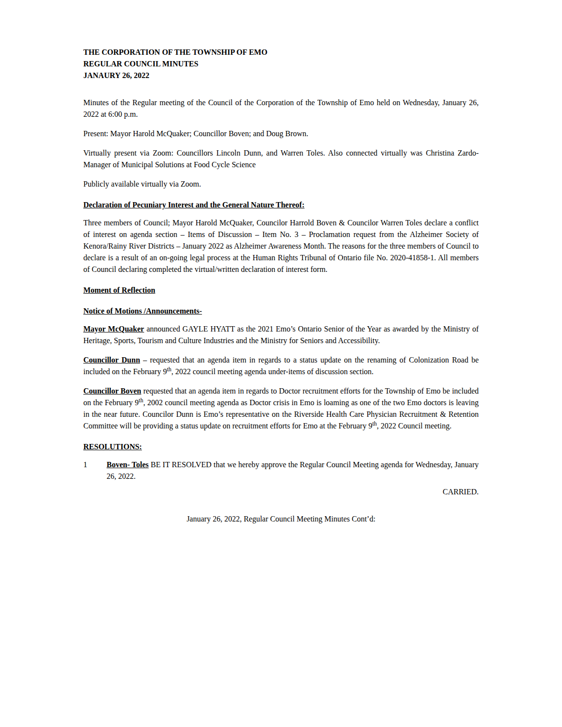THE CORPORATION OF THE TOWNSHIP OF EMO
REGULAR COUNCIL MINUTES
JANAURY 26, 2022
Minutes of the Regular meeting of the Council of the Corporation of the Township of Emo held on Wednesday, January 26, 2022 at 6:00 p.m.
Present: Mayor Harold McQuaker; Councillor Boven; and Doug Brown.
Virtually present via Zoom: Councillors Lincoln Dunn, and Warren Toles. Also connected virtually was Christina Zardo- Manager of Municipal Solutions at Food Cycle Science
Publicly available virtually via Zoom.
Declaration of Pecuniary Interest and the General Nature Thereof:
Three members of Council; Mayor Harold McQuaker, Councilor Harrold Boven & Councilor Warren Toles declare a conflict of interest on agenda section – Items of Discussion – Item No. 3 – Proclamation request from the Alzheimer Society of Kenora/Rainy River Districts – January 2022 as Alzheimer Awareness Month. The reasons for the three members of Council to declare is a result of an on-going legal process at the Human Rights Tribunal of Ontario file No. 2020-41858-1. All members of Council declaring completed the virtual/written declaration of interest form.
Moment of Reflection
Notice of Motions /Announcements-
Mayor McQuaker announced GAYLE HYATT as the 2021 Emo’s Ontario Senior of the Year as awarded by the Ministry of Heritage, Sports, Tourism and Culture Industries and the Ministry for Seniors and Accessibility.
Councillor Dunn – requested that an agenda item in regards to a status update on the renaming of Colonization Road be included on the February 9th, 2022 council meeting agenda under-items of discussion section.
Councillor Boven requested that an agenda item in regards to Doctor recruitment efforts for the Township of Emo be included on the February 9th, 2002 council meeting agenda as Doctor crisis in Emo is loaming as one of the two Emo doctors is leaving in the near future. Councilor Dunn is Emo’s representative on the Riverside Health Care Physician Recruitment & Retention Committee will be providing a status update on recruitment efforts for Emo at the February 9th, 2022 Council meeting.
RESOLUTIONS:
1
Boven- Toles BE IT RESOLVED that we hereby approve the Regular Council Meeting agenda for Wednesday, January 26, 2022.
CARRIED.
January 26, 2022, Regular Council Meeting Minutes Cont’d: